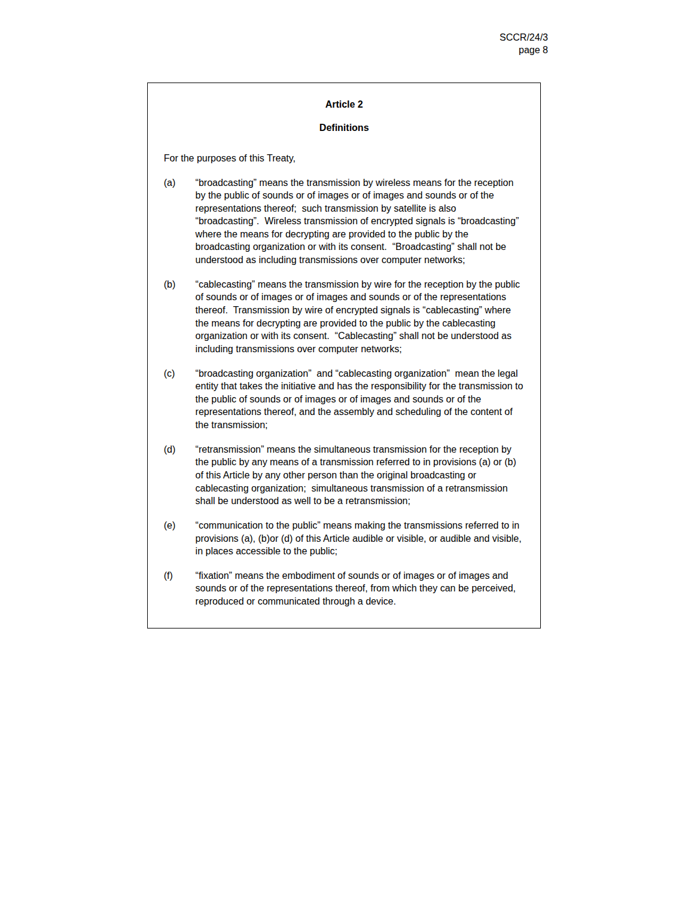SCCR/24/3
page 8
Article 2
Definitions
For the purposes of this Treaty,
(a)
“broadcasting” means the transmission by wireless means for the reception by the public of sounds or of images or of images and sounds or of the representations thereof; such transmission by satellite is also “broadcasting”. Wireless transmission of encrypted signals is “broadcasting” where the means for decrypting are provided to the public by the broadcasting organization or with its consent. “Broadcasting” shall not be understood as including transmissions over computer networks;
(b)
“cablecasting” means the transmission by wire for the reception by the public of sounds or of images or of images and sounds or of the representations thereof. Transmission by wire of encrypted signals is “cablecasting” where the means for decrypting are provided to the public by the cablecasting organization or with its consent. “Cablecasting” shall not be understood as including transmissions over computer networks;
(c)
“broadcasting organization” and “cablecasting organization” mean the legal entity that takes the initiative and has the responsibility for the transmission to the public of sounds or of images or of images and sounds or of the representations thereof, and the assembly and scheduling of the content of the transmission;
(d)
“retransmission” means the simultaneous transmission for the reception by the public by any means of a transmission referred to in provisions (a) or (b) of this Article by any other person than the original broadcasting or cablecasting organization; simultaneous transmission of a retransmission shall be understood as well to be a retransmission;
(e)
“communication to the public” means making the transmissions referred to in provisions (a), (b)or (d) of this Article audible or visible, or audible and visible, in places accessible to the public;
(f)
“fixation” means the embodiment of sounds or of images or of images and sounds or of the representations thereof, from which they can be perceived, reproduced or communicated through a device.